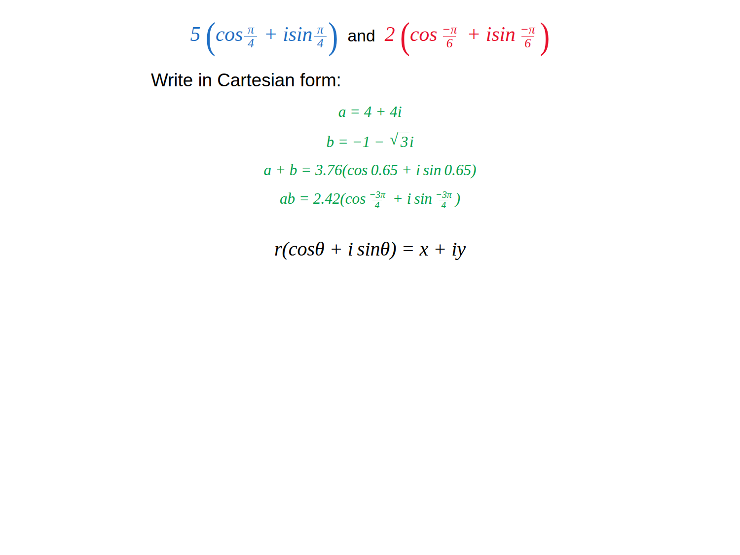5 (cosπ 4 + isinπ 4) and 2 (cos−π 6 + isin−π 6)
Write in Cartesian form:
a = 4 + 4i
b = −1 − 3i
a + b = 3.76(cos 0.65 + i sin 0.65)
ab = 2.42(cos−3π 4 + i sin−3π 4)
r(cosθ + i sinθ) = x + iy